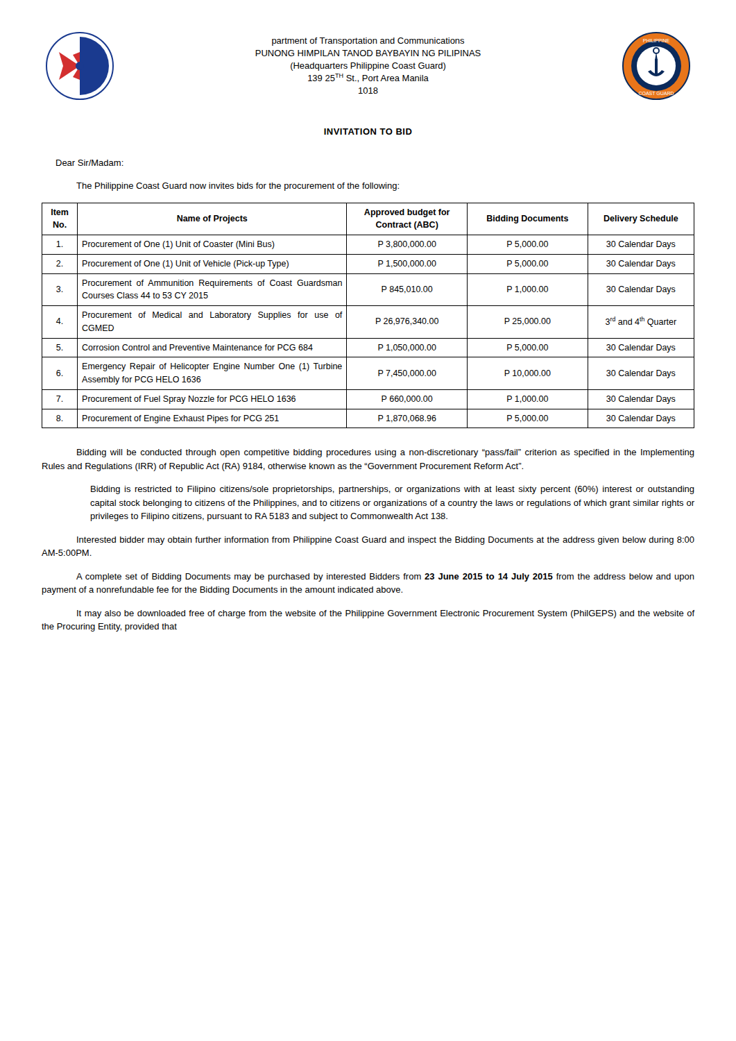partment of Transportation and Communications
PUNONG HIMPILAN TANOD BAYBAYIN NG PILIPINAS
(Headquarters Philippine Coast Guard)
139 25TH St., Port Area Manila
1018
PHILIPPINE COAST GUARD
INVITATION TO BID
Dear Sir/Madam:
The Philippine Coast Guard now invites bids for the procurement of the following:
| Item No. | Name of Projects | Approved budget for Contract (ABC) | Bidding Documents | Delivery Schedule |
| --- | --- | --- | --- | --- |
| 1. | Procurement of One (1) Unit of Coaster (Mini Bus) | P 3,800,000.00 | P 5,000.00 | 30 Calendar Days |
| 2. | Procurement of One (1) Unit of Vehicle (Pick-up Type) | P 1,500,000.00 | P 5,000.00 | 30 Calendar Days |
| 3. | Procurement of Ammunition Requirements of Coast Guardsman Courses Class 44 to 53 CY 2015 | P 845,010.00 | P 1,000.00 | 30 Calendar Days |
| 4. | Procurement of Medical and Laboratory Supplies for use of CGMED | P 26,976,340.00 | P 25,000.00 | 3 rd and 4 th Quarter |
| 5. | Corrosion Control and Preventive Maintenance for PCG 684 | P 1,050,000.00 | P 5,000.00 | 30 Calendar Days |
| 6. | Emergency Repair of Helicopter Engine Number One (1) Turbine Assembly for PCG HELO 1636 | P 7,450,000.00 | P 10,000.00 | 30 Calendar Days |
| 7. | Procurement of Fuel Spray Nozzle for PCG HELO 1636 | P 660,000.00 | P 1,000.00 | 30 Calendar Days |
| 8. | Procurement of Engine Exhaust Pipes for PCG 251 | P 1,870,068.96 | P 5,000.00 | 30 Calendar Days |
Bidding will be conducted through open competitive bidding procedures using a non-discretionary “pass/fail” criterion as specified in the Implementing Rules and Regulations (IRR) of Republic Act (RA) 9184, otherwise known as the “Government Procurement Reform Act”.
Bidding is restricted to Filipino citizens/sole proprietorships, partnerships, or organizations with at least sixty percent (60%) interest or outstanding capital stock belonging to citizens of the Philippines, and to citizens or organizations of a country the laws or regulations of which grant similar rights or privileges to Filipino citizens, pursuant to RA 5183 and subject to Commonwealth Act 138.
Interested bidder may obtain further information from Philippine Coast Guard and inspect the Bidding Documents at the address given below during 8:00 AM-5:00PM.
A complete set of Bidding Documents may be purchased by interested Bidders from 23 June 2015 to 14 July 2015 from the address below and upon payment of a nonrefundable fee for the Bidding Documents in the amount indicated above.
It may also be downloaded free of charge from the website of the Philippine Government Electronic Procurement System (PhilGEPS) and the website of the Procuring Entity, provided that